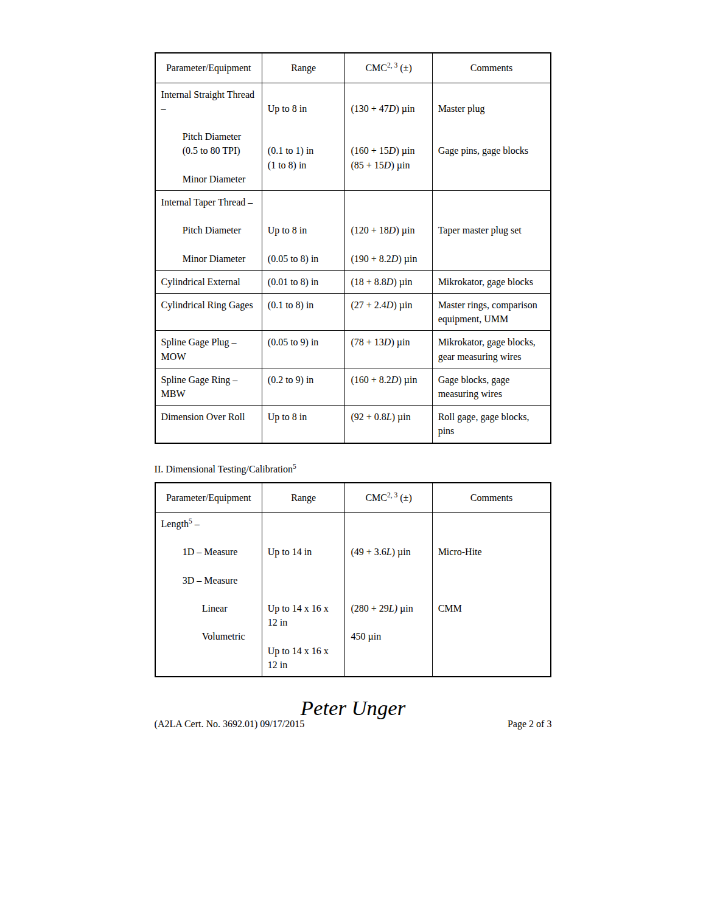| Parameter/Equipment | Range | CMC 2, 3 (±) | Comments |
| --- | --- | --- | --- |
| Internal Straight Thread – Pitch Diameter (0.5 to 80 TPI) Minor Diameter | Up to 8 in (0.1 to 1) in (1 to 8) in | (130 + 47 D ) µin (160 + 15 D ) µin (85 + 15 D ) µin | Master plug Gage pins, gage blocks |
| Internal Taper Thread – Pitch Diameter Minor Diameter | Up to 8 in (0.05 to 8) in | (120 + 18 D ) µin (190 + 8.2 D ) µin | Taper master plug set |
| Cylindrical External | (0.01 to 8) in | (18 + 8.8 D ) µin | Mikrokator, gage blocks |
| Cylindrical Ring Gages | (0.1 to 8) in | (27 + 2.4 D ) µin | Master rings, comparison equipment, UMM |
| Spline Gage Plug – MOW | (0.05 to 9) in | (78 + 13 D ) µin | Mikrokator, gage blocks, gear measuring wires |
| Spline Gage Ring – MBW | (0.2 to 9) in | (160 + 8.2 D ) µin | Gage blocks, gage measuring wires |
| Dimension Over Roll | Up to 8 in | (92 + 0.8 L ) µin | Roll gage, gage blocks, pins |
II. Dimensional Testing/Calibration5
| Parameter/Equipment | Range | CMC 2, 3 (±) | Comments |
| --- | --- | --- | --- |
| Length 5 – 1D – Measure 3D – Measure Linear Volumetric | Up to 14 in Up to 14 x 16 x 12 in Up to 14 x 16 x 12 in | (49 + 3.6 L ) µin (280 + 29 L) µin 450 µin | Micro-Hite CMM |
(A2LA Cert. No. 3692.01) 09/17/2015
Peter Unger
Page 2 of 3